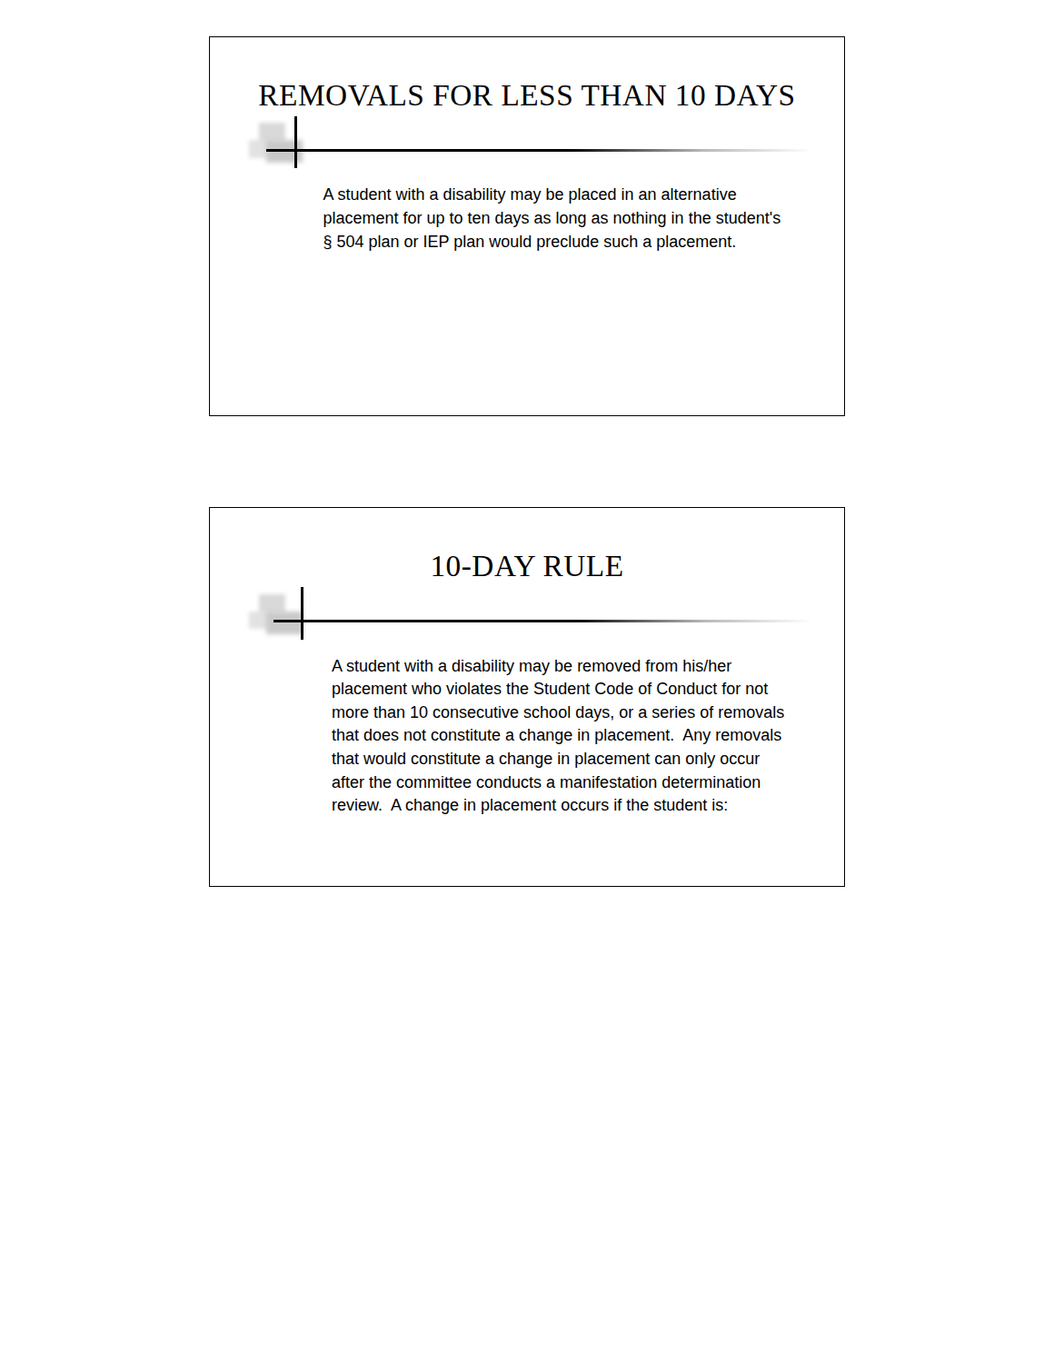REMOVALS FOR LESS THAN 10 DAYS
A student with a disability may be placed in an alternative placement for up to ten days as long as nothing in the student's § 504 plan or IEP plan would preclude such a placement.
10-DAY RULE
A student with a disability may be removed from his/her placement who violates the Student Code of Conduct for not more than 10 consecutive school days, or a series of removals that does not constitute a change in placement. Any removals that would constitute a change in placement can only occur after the committee conducts a manifestation determination review. A change in placement occurs if the student is: